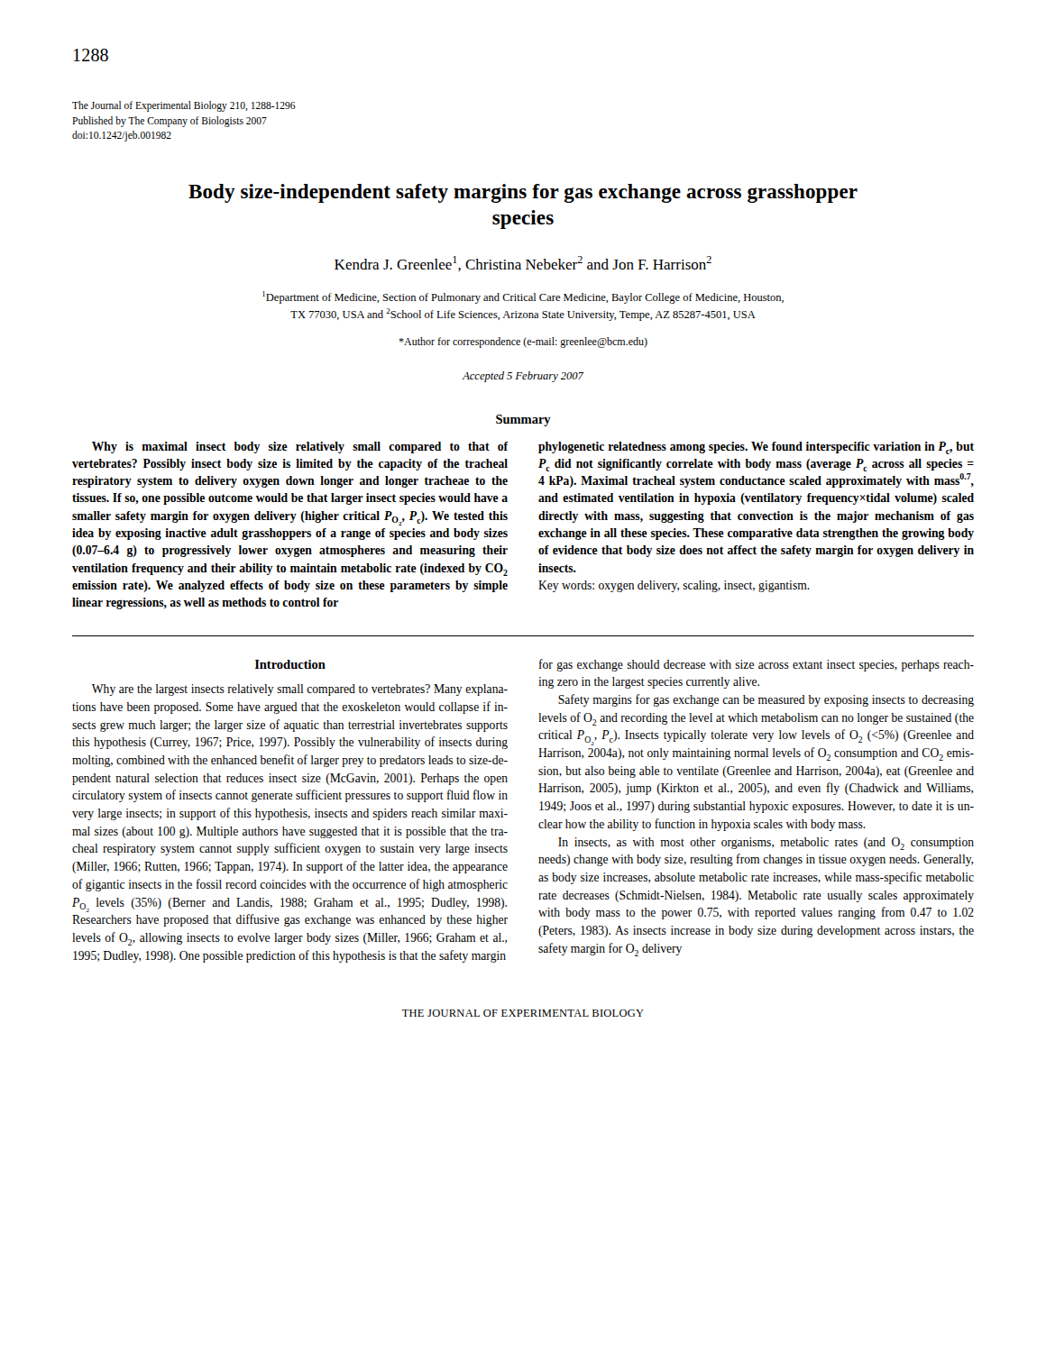1288
The Journal of Experimental Biology 210, 1288-1296
Published by The Company of Biologists 2007
doi:10.1242/jeb.001982
Body size-independent safety margins for gas exchange across grasshopper
species
Kendra J. Greenlee1, Christina Nebeker2 and Jon F. Harrison2
1Department of Medicine, Section of Pulmonary and Critical Care Medicine, Baylor College of Medicine, Houston,
TX 77030, USA and 2School of Life Sciences, Arizona State University, Tempe, AZ 85287-4501, USA
*Author for correspondence (e-mail: greenlee@bcm.edu)
Accepted 5 February 2007
Summary
Why is maximal insect body size relatively small compared to that of vertebrates? Possibly insect body size is limited by the capacity of the tracheal respiratory system to delivery oxygen down longer and longer tracheae to the tissues. If so, one possible outcome would be that larger insect species would have a smaller safety margin for oxygen delivery (higher critical PO2, Pc). We tested this idea by exposing inactive adult grasshoppers of a range of species and body sizes (0.07–6.4 g) to progressively lower oxygen atmospheres and measuring their ventilation frequency and their ability to maintain metabolic rate (indexed by CO2 emission rate). We analyzed effects of body size on these parameters by simple linear regressions, as well as methods to control for
phylogenetic relatedness among species. We found interspecific variation in Pc, but Pc did not significantly correlate with body mass (average Pc across all species = 4 kPa). Maximal tracheal system conductance scaled approximately with mass0.7, and estimated ventilation in hypoxia (ventilatory frequency×tidal volume) scaled directly with mass, suggesting that convection is the major mechanism of gas exchange in all these species. These comparative data strengthen the growing body of evidence that body size does not affect the safety margin for oxygen delivery in insects.
Key words: oxygen delivery, scaling, insect, gigantism.
Introduction
Why are the largest insects relatively small compared to vertebrates? Many explanations have been proposed. Some have argued that the exoskeleton would collapse if insects grew much larger; the larger size of aquatic than terrestrial invertebrates supports this hypothesis (Currey, 1967; Price, 1997). Possibly the vulnerability of insects during molting, combined with the enhanced benefit of larger prey to predators leads to size-dependent natural selection that reduces insect size (McGavin, 2001). Perhaps the open circulatory system of insects cannot generate sufficient pressures to support fluid flow in very large insects; in support of this hypothesis, insects and spiders reach similar maximal sizes (about 100 g). Multiple authors have suggested that it is possible that the tracheal respiratory system cannot supply sufficient oxygen to sustain very large insects (Miller, 1966; Rutten, 1966; Tappan, 1974). In support of the latter idea, the appearance of gigantic insects in the fossil record coincides with the occurrence of high atmospheric PO2 levels (35%) (Berner and Landis, 1988; Graham et al., 1995; Dudley, 1998). Researchers have proposed that diffusive gas exchange was enhanced by these higher levels of O2, allowing insects to evolve larger body sizes (Miller, 1966; Graham et al., 1995; Dudley, 1998). One possible prediction of this hypothesis is that the safety margin
for gas exchange should decrease with size across extant insect species, perhaps reaching zero in the largest species currently alive.
Safety margins for gas exchange can be measured by exposing insects to decreasing levels of O2 and recording the level at which metabolism can no longer be sustained (the critical PO2, Pc). Insects typically tolerate very low levels of O2 (<5%) (Greenlee and Harrison, 2004a), not only maintaining normal levels of O2 consumption and CO2 emission, but also being able to ventilate (Greenlee and Harrison, 2004a), eat (Greenlee and Harrison, 2005), jump (Kirkton et al., 2005), and even fly (Chadwick and Williams, 1949; Joos et al., 1997) during substantial hypoxic exposures. However, to date it is unclear how the ability to function in hypoxia scales with body mass.
In insects, as with most other organisms, metabolic rates (and O2 consumption needs) change with body size, resulting from changes in tissue oxygen needs. Generally, as body size increases, absolute metabolic rate increases, while mass-specific metabolic rate decreases (Schmidt-Nielsen, 1984). Metabolic rate usually scales approximately with body mass to the power 0.75, with reported values ranging from 0.47 to 1.02 (Peters, 1983). As insects increase in body size during development across instars, the safety margin for O2 delivery
THE JOURNAL OF EXPERIMENTAL BIOLOGY